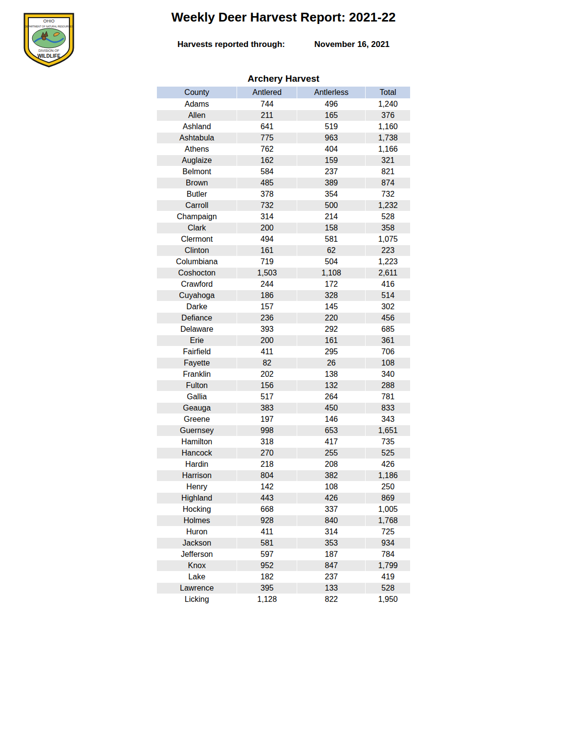OHIO DEPARTMENT OF NATURAL RESOURCES DIVISION OF WILDLIFE
Weekly Deer Harvest Report: 2021-22
Harvests reported through: November 16, 2021
Archery Harvest
| County | Antlered | Antlerless | Total |
| --- | --- | --- | --- |
| Adams | 744 | 496 | 1,240 |
| Allen | 211 | 165 | 376 |
| Ashland | 641 | 519 | 1,160 |
| Ashtabula | 775 | 963 | 1,738 |
| Athens | 762 | 404 | 1,166 |
| Auglaize | 162 | 159 | 321 |
| Belmont | 584 | 237 | 821 |
| Brown | 485 | 389 | 874 |
| Butler | 378 | 354 | 732 |
| Carroll | 732 | 500 | 1,232 |
| Champaign | 314 | 214 | 528 |
| Clark | 200 | 158 | 358 |
| Clermont | 494 | 581 | 1,075 |
| Clinton | 161 | 62 | 223 |
| Columbiana | 719 | 504 | 1,223 |
| Coshocton | 1,503 | 1,108 | 2,611 |
| Crawford | 244 | 172 | 416 |
| Cuyahoga | 186 | 328 | 514 |
| Darke | 157 | 145 | 302 |
| Defiance | 236 | 220 | 456 |
| Delaware | 393 | 292 | 685 |
| Erie | 200 | 161 | 361 |
| Fairfield | 411 | 295 | 706 |
| Fayette | 82 | 26 | 108 |
| Franklin | 202 | 138 | 340 |
| Fulton | 156 | 132 | 288 |
| Gallia | 517 | 264 | 781 |
| Geauga | 383 | 450 | 833 |
| Greene | 197 | 146 | 343 |
| Guernsey | 998 | 653 | 1,651 |
| Hamilton | 318 | 417 | 735 |
| Hancock | 270 | 255 | 525 |
| Hardin | 218 | 208 | 426 |
| Harrison | 804 | 382 | 1,186 |
| Henry | 142 | 108 | 250 |
| Highland | 443 | 426 | 869 |
| Hocking | 668 | 337 | 1,005 |
| Holmes | 928 | 840 | 1,768 |
| Huron | 411 | 314 | 725 |
| Jackson | 581 | 353 | 934 |
| Jefferson | 597 | 187 | 784 |
| Knox | 952 | 847 | 1,799 |
| Lake | 182 | 237 | 419 |
| Lawrence | 395 | 133 | 528 |
| Licking | 1,128 | 822 | 1,950 |